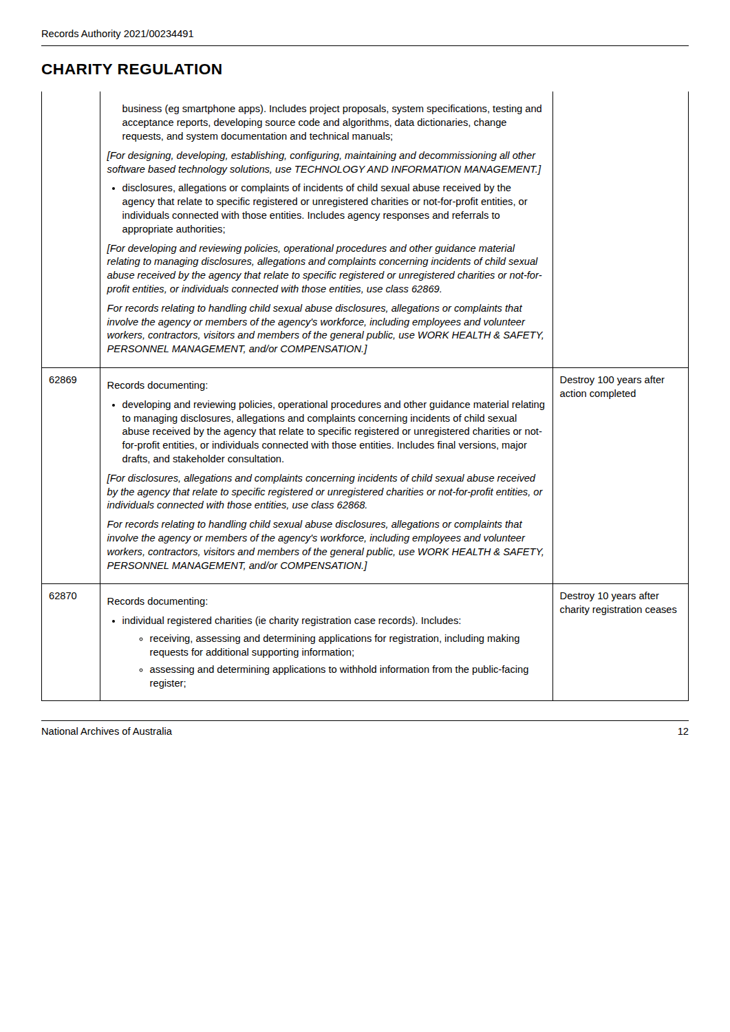Records Authority 2021/00234491
CHARITY REGULATION
| | business (eg smartphone apps). Includes project proposals, system specifications, testing and acceptance reports, developing source code and algorithms, data dictionaries, change requests, and system documentation and technical manuals; [For designing, developing, establishing, configuring, maintaining and decommissioning all other software based technology solutions, use TECHNOLOGY AND INFORMATION MANAGEMENT.] disclosures, allegations or complaints of incidents of child sexual abuse received by the agency that relate to specific registered or unregistered charities or not-for-profit entities, or individuals connected with those entities. Includes agency responses and referrals to appropriate authorities; [For developing and reviewing policies, operational procedures and other guidance material relating to managing disclosures, allegations and complaints concerning incidents of child sexual abuse received by the agency that relate to specific registered or unregistered charities or not-for-profit entities, or individuals connected with those entities, use class 62869. For records relating to handling child sexual abuse disclosures, allegations or complaints that involve the agency or members of the agency's workforce, including employees and volunteer workers, contractors, visitors and members of the general public, use WORK HEALTH & SAFETY, PERSONNEL MANAGEMENT, and/or COMPENSATION.] | |
| 62869 | Records documenting: developing and reviewing policies, operational procedures and other guidance material relating to managing disclosures, allegations and complaints concerning incidents of child sexual abuse received by the agency that relate to specific registered or unregistered charities or not-for-profit entities, or individuals connected with those entities. Includes final versions, major drafts, and stakeholder consultation. [For disclosures, allegations and complaints concerning incidents of child sexual abuse received by the agency that relate to specific registered or unregistered charities or not-for-profit entities, or individuals connected with those entities, use class 62868. For records relating to handling child sexual abuse disclosures, allegations or complaints that involve the agency or members of the agency's workforce, including employees and volunteer workers, contractors, visitors and members of the general public, use WORK HEALTH & SAFETY, PERSONNEL MANAGEMENT, and/or COMPENSATION.] | Destroy 100 years after action completed |
| 62870 | Records documenting: individual registered charities (ie charity registration case records). Includes: receiving, assessing and determining applications for registration, including making requests for additional supporting information; assessing and determining applications to withhold information from the public-facing register; | Destroy 10 years after charity registration ceases |
National Archives of Australia 12